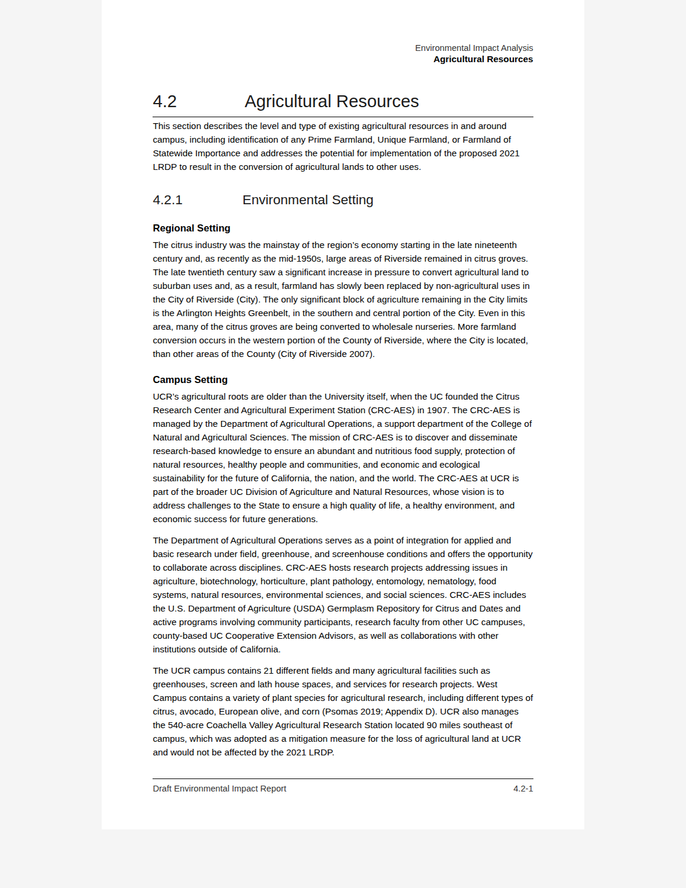Environmental Impact Analysis
Agricultural Resources
4.2 Agricultural Resources
This section describes the level and type of existing agricultural resources in and around campus, including identification of any Prime Farmland, Unique Farmland, or Farmland of Statewide Importance and addresses the potential for implementation of the proposed 2021 LRDP to result in the conversion of agricultural lands to other uses.
4.2.1 Environmental Setting
Regional Setting
The citrus industry was the mainstay of the region’s economy starting in the late nineteenth century and, as recently as the mid-1950s, large areas of Riverside remained in citrus groves. The late twentieth century saw a significant increase in pressure to convert agricultural land to suburban uses and, as a result, farmland has slowly been replaced by non-agricultural uses in the City of Riverside (City). The only significant block of agriculture remaining in the City limits is the Arlington Heights Greenbelt, in the southern and central portion of the City. Even in this area, many of the citrus groves are being converted to wholesale nurseries. More farmland conversion occurs in the western portion of the County of Riverside, where the City is located, than other areas of the County (City of Riverside 2007).
Campus Setting
UCR’s agricultural roots are older than the University itself, when the UC founded the Citrus Research Center and Agricultural Experiment Station (CRC-AES) in 1907. The CRC-AES is managed by the Department of Agricultural Operations, a support department of the College of Natural and Agricultural Sciences. The mission of CRC-AES is to discover and disseminate research-based knowledge to ensure an abundant and nutritious food supply, protection of natural resources, healthy people and communities, and economic and ecological sustainability for the future of California, the nation, and the world. The CRC-AES at UCR is part of the broader UC Division of Agriculture and Natural Resources, whose vision is to address challenges to the State to ensure a high quality of life, a healthy environment, and economic success for future generations.
The Department of Agricultural Operations serves as a point of integration for applied and basic research under field, greenhouse, and screenhouse conditions and offers the opportunity to collaborate across disciplines. CRC-AES hosts research projects addressing issues in agriculture, biotechnology, horticulture, plant pathology, entomology, nematology, food systems, natural resources, environmental sciences, and social sciences. CRC-AES includes the U.S. Department of Agriculture (USDA) Germplasm Repository for Citrus and Dates and active programs involving community participants, research faculty from other UC campuses, county-based UC Cooperative Extension Advisors, as well as collaborations with other institutions outside of California.
The UCR campus contains 21 different fields and many agricultural facilities such as greenhouses, screen and lath house spaces, and services for research projects. West Campus contains a variety of plant species for agricultural research, including different types of citrus, avocado, European olive, and corn (Psomas 2019; Appendix D). UCR also manages the 540-acre Coachella Valley Agricultural Research Station located 90 miles southeast of campus, which was adopted as a mitigation measure for the loss of agricultural land at UCR and would not be affected by the 2021 LRDP.
Draft Environmental Impact Report 4.2-1